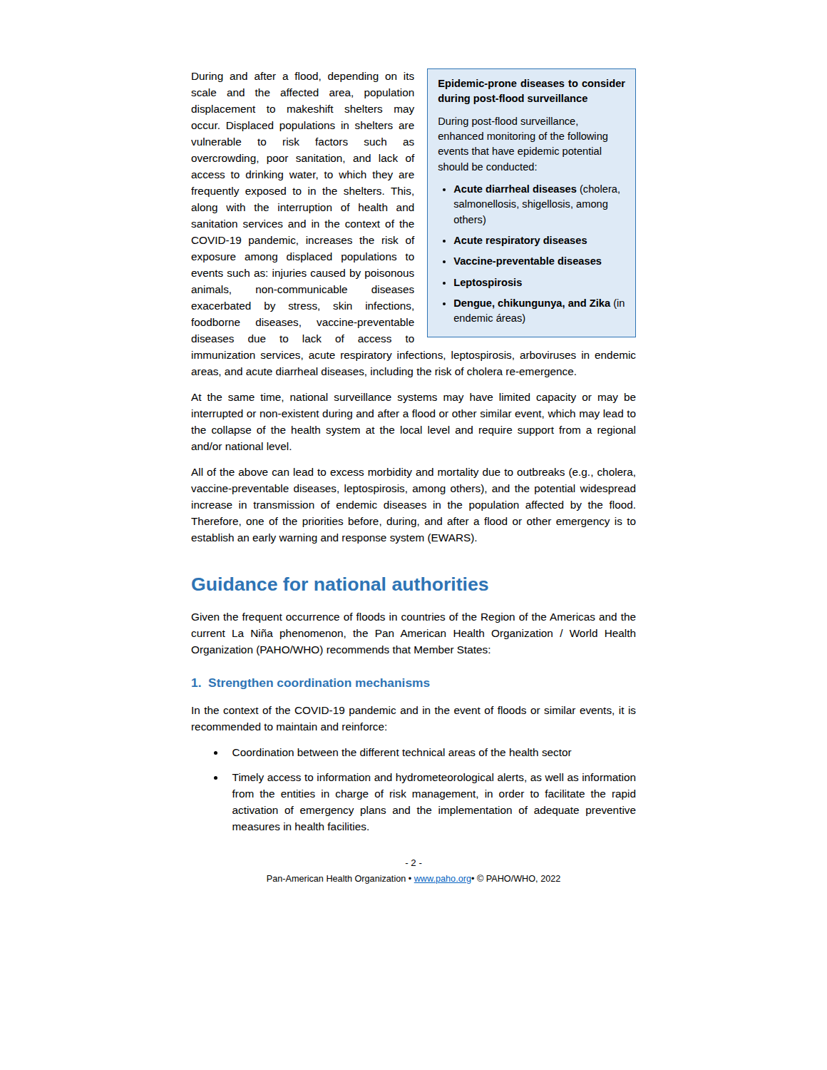Epidemic-prone diseases to consider during post-flood surveillance
During post-flood surveillance, enhanced monitoring of the following events that have epidemic potential should be conducted:
Acute diarrheal diseases (cholera, salmonellosis, shigellosis, among others)
Acute respiratory diseases
Vaccine-preventable diseases
Leptospirosis
Dengue, chikungunya, and Zika (in endemic áreas)
During and after a flood, depending on its scale and the affected area, population displacement to makeshift shelters may occur. Displaced populations in shelters are vulnerable to risk factors such as overcrowding, poor sanitation, and lack of access to drinking water, to which they are frequently exposed to in the shelters. This, along with the interruption of health and sanitation services and in the context of the COVID-19 pandemic, increases the risk of exposure among displaced populations to events such as: injuries caused by poisonous animals, non-communicable diseases exacerbated by stress, skin infections, foodborne diseases, vaccine-preventable diseases due to lack of access to immunization services, acute respiratory infections, leptospirosis, arboviruses in endemic areas, and acute diarrheal diseases, including the risk of cholera re-emergence.
At the same time, national surveillance systems may have limited capacity or may be interrupted or non-existent during and after a flood or other similar event, which may lead to the collapse of the health system at the local level and require support from a regional and/or national level.
All of the above can lead to excess morbidity and mortality due to outbreaks (e.g., cholera, vaccine-preventable diseases, leptospirosis, among others), and the potential widespread increase in transmission of endemic diseases in the population affected by the flood. Therefore, one of the priorities before, during, and after a flood or other emergency is to establish an early warning and response system (EWARS).
Guidance for national authorities
Given the frequent occurrence of floods in countries of the Region of the Americas and the current La Niña phenomenon, the Pan American Health Organization / World Health Organization (PAHO/WHO) recommends that Member States:
1. Strengthen coordination mechanisms
In the context of the COVID-19 pandemic and in the event of floods or similar events, it is recommended to maintain and reinforce:
Coordination between the different technical areas of the health sector
Timely access to information and hydrometeorological alerts, as well as information from the entities in charge of risk management, in order to facilitate the rapid activation of emergency plans and the implementation of adequate preventive measures in health facilities.
- 2 -
Pan-American Health Organization • www.paho.org• © PAHO/WHO, 2022